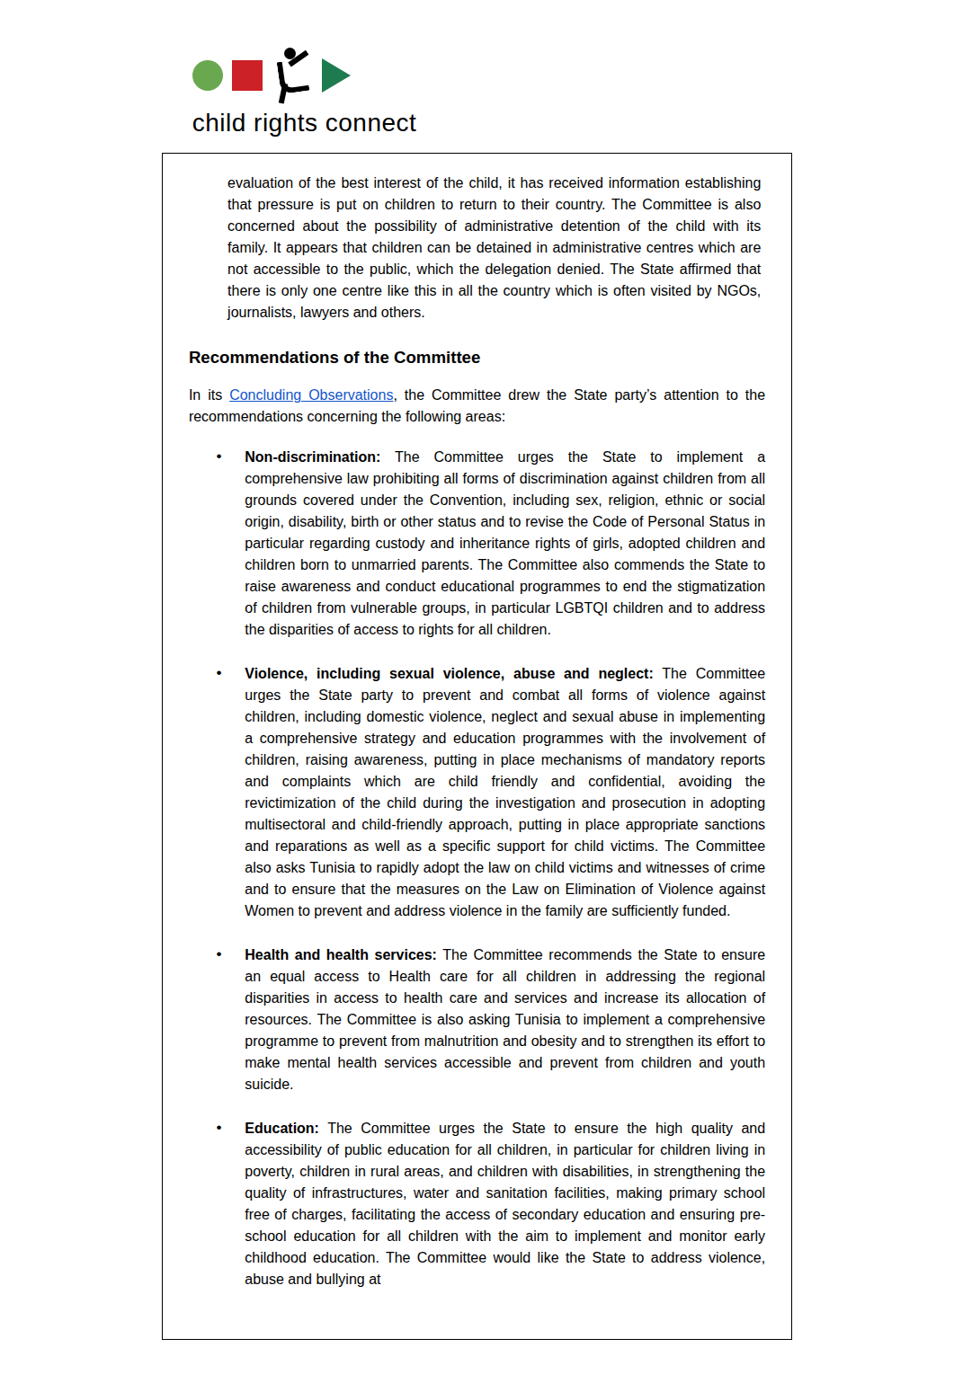child rights connect
evaluation of the best interest of the child, it has received information establishing that pressure is put on children to return to their country. The Committee is also concerned about the possibility of administrative detention of the child with its family. It appears that children can be detained in administrative centres which are not accessible to the public, which the delegation denied. The State affirmed that there is only one centre like this in all the country which is often visited by NGOs, journalists, lawyers and others.
Recommendations of the Committee
In its Concluding Observations, the Committee drew the State party’s attention to the recommendations concerning the following areas:
Non-discrimination: The Committee urges the State to implement a comprehensive law prohibiting all forms of discrimination against children from all grounds covered under the Convention, including sex, religion, ethnic or social origin, disability, birth or other status and to revise the Code of Personal Status in particular regarding custody and inheritance rights of girls, adopted children and children born to unmarried parents. The Committee also commends the State to raise awareness and conduct educational programmes to end the stigmatization of children from vulnerable groups, in particular LGBTQI children and to address the disparities of access to rights for all children.
Violence, including sexual violence, abuse and neglect: The Committee urges the State party to prevent and combat all forms of violence against children, including domestic violence, neglect and sexual abuse in implementing a comprehensive strategy and education programmes with the involvement of children, raising awareness, putting in place mechanisms of mandatory reports and complaints which are child friendly and confidential, avoiding the revictimization of the child during the investigation and prosecution in adopting multisectoral and child-friendly approach, putting in place appropriate sanctions and reparations as well as a specific support for child victims. The Committee also asks Tunisia to rapidly adopt the law on child victims and witnesses of crime and to ensure that the measures on the Law on Elimination of Violence against Women to prevent and address violence in the family are sufficiently funded.
Health and health services: The Committee recommends the State to ensure an equal access to Health care for all children in addressing the regional disparities in access to health care and services and increase its allocation of resources. The Committee is also asking Tunisia to implement a comprehensive programme to prevent from malnutrition and obesity and to strengthen its effort to make mental health services accessible and prevent from children and youth suicide.
Education: The Committee urges the State to ensure the high quality and accessibility of public education for all children, in particular for children living in poverty, children in rural areas, and children with disabilities, in strengthening the quality of infrastructures, water and sanitation facilities, making primary school free of charges, facilitating the access of secondary education and ensuring pre-school education for all children with the aim to implement and monitor early childhood education. The Committee would like the State to address violence, abuse and bullying at